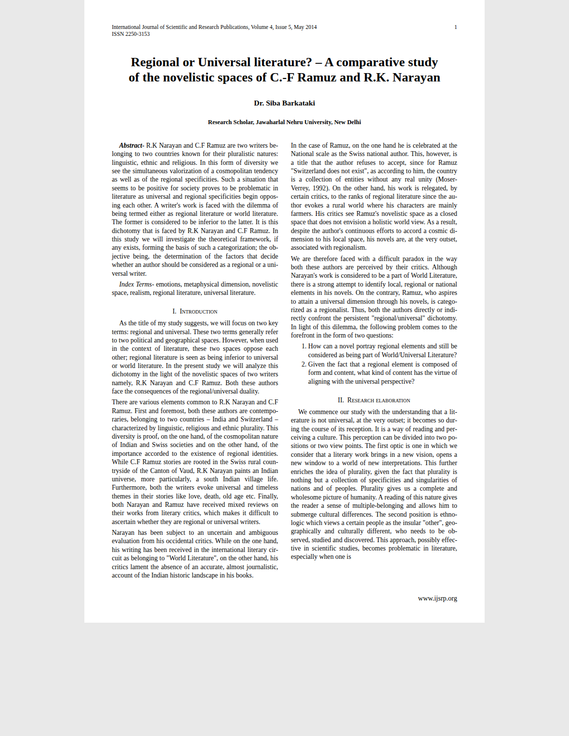International Journal of Scientific and Research Publications, Volume 4, Issue 5, May 2014
ISSN 2250-3153
1
Regional or Universal literature? – A comparative study
of the novelistic spaces of C.-F Ramuz and R.K. Narayan
Dr. Siba Barkataki
Research Scholar, Jawaharlal Nehru University, New Delhi
Abstract- R.K Narayan and C.F Ramuz are two writers belonging to two countries known for their pluralistic natures: linguistic, ethnic and religious. In this form of diversity we see the simultaneous valorization of a cosmopolitan tendency as well as of the regional specificities. Such a situation that seems to be positive for society proves to be problematic in literature as universal and regional specificities begin opposing each other. A writer's work is faced with the dilemma of being termed either as regional literature or world literature. The former is considered to be inferior to the latter. It is this dichotomy that is faced by R.K Narayan and C.F Ramuz. In this study we will investigate the theoretical framework, if any exists, forming the basis of such a categorization; the objective being, the determination of the factors that decide whether an author should be considered as a regional or a universal writer.
Index Terms- emotions, metaphysical dimension, novelistic space, realism, regional literature, universal literature.
I. Introduction
As the title of my study suggests, we will focus on two key terms: regional and universal. These two terms generally refer to two political and geographical spaces. However, when used in the context of literature, these two spaces oppose each other; regional literature is seen as being inferior to universal or world literature. In the present study we will analyze this dichotomy in the light of the novelistic spaces of two writers namely, R.K Narayan and C.F Ramuz. Both these authors face the consequences of the regional/universal duality.
There are various elements common to R.K Narayan and C.F Ramuz. First and foremost, both these authors are contemporaries, belonging to two countries – India and Switzerland – characterized by linguistic, religious and ethnic plurality. This diversity is proof, on the one hand, of the cosmopolitan nature of Indian and Swiss societies and on the other hand, of the importance accorded to the existence of regional identities. While C.F Ramuz stories are rooted in the Swiss rural countryside of the Canton of Vaud, R.K Narayan paints an Indian universe, more particularly, a south Indian village life. Furthermore, both the writers evoke universal and timeless themes in their stories like love, death, old age etc. Finally, both Narayan and Ramuz have received mixed reviews on their works from literary critics, which makes it difficult to ascertain whether they are regional or universal writers.
Narayan has been subject to an uncertain and ambiguous evaluation from his occidental critics. While on the one hand, his writing has been received in the international literary circuit as belonging to "World Literature", on the other hand, his critics lament the absence of an accurate, almost journalistic, account of the Indian historic landscape in his books.
In the case of Ramuz, on the one hand he is celebrated at the National scale as the Swiss national author. This, however, is a title that the author refuses to accept, since for Ramuz "Switzerland does not exist", as according to him, the country is a collection of entities without any real unity (Moser-Verrey, 1992). On the other hand, his work is relegated, by certain critics, to the ranks of regional literature since the author evokes a rural world where his characters are mainly farmers. His critics see Ramuz's novelistic space as a closed space that does not envision a holistic world view. As a result, despite the author's continuous efforts to accord a cosmic dimension to his local space, his novels are, at the very outset, associated with regionalism.
We are therefore faced with a difficult paradox in the way both these authors are perceived by their critics. Although Narayan's work is considered to be a part of World Literature, there is a strong attempt to identify local, regional or national elements in his novels. On the contrary, Ramuz, who aspires to attain a universal dimension through his novels, is categorized as a regionalist. Thus, both the authors directly or indirectly confront the persistent "regional/universal" dichotomy. In light of this dilemma, the following problem comes to the forefront in the form of two questions:
How can a novel portray regional elements and still be considered as being part of World/Universal Literature?
Given the fact that a regional element is composed of form and content, what kind of content has the virtue of aligning with the universal perspective?
II. Research elaboration
We commence our study with the understanding that a literature is not universal, at the very outset; it becomes so during the course of its reception. It is a way of reading and perceiving a culture. This perception can be divided into two positions or two view points. The first optic is one in which we consider that a literary work brings in a new vision, opens a new window to a world of new interpretations. This further enriches the idea of plurality, given the fact that plurality is nothing but a collection of specificities and singularities of nations and of peoples. Plurality gives us a complete and wholesome picture of humanity. A reading of this nature gives the reader a sense of multiple-belonging and allows him to submerge cultural differences. The second position is ethnologic which views a certain people as the insular "other", geographically and culturally different, who needs to be observed, studied and discovered. This approach, possibly effective in scientific studies, becomes problematic in literature, especially when one is
www.ijsrp.org